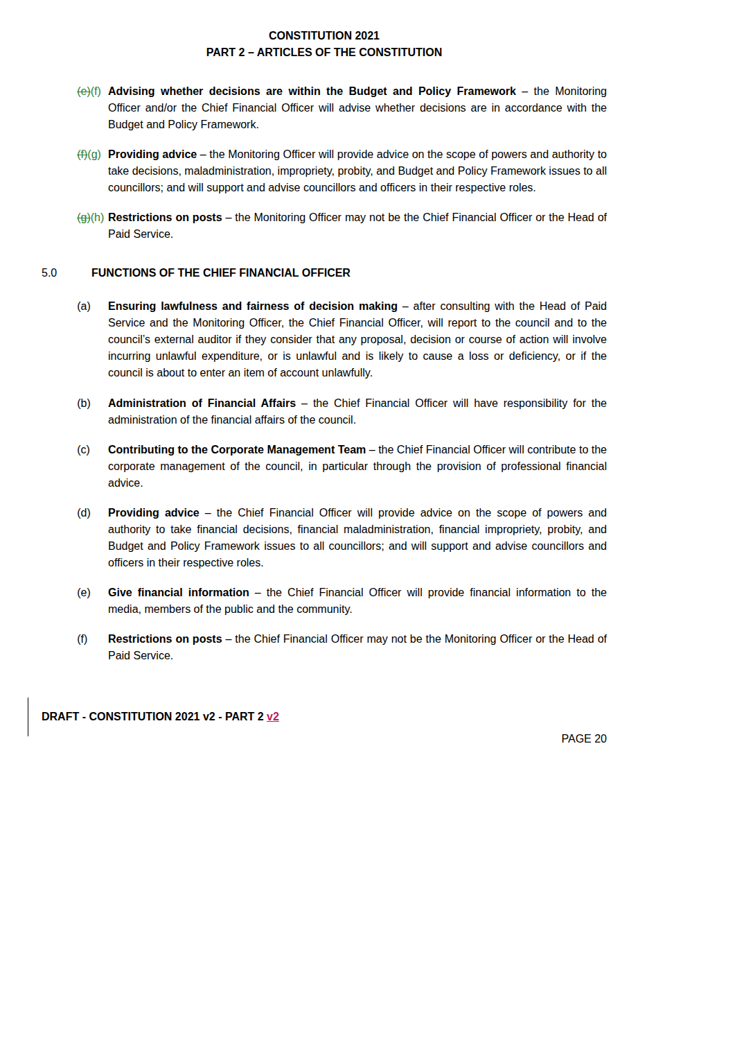CONSTITUTION 2021
PART 2 – ARTICLES OF THE CONSTITUTION
(e)(f)
Advising whether decisions are within the Budget and Policy Framework – the Monitoring Officer and/or the Chief Financial Officer will advise whether decisions are in accordance with the Budget and Policy Framework.
(f)(g)
Providing advice – the Monitoring Officer will provide advice on the scope of powers and authority to take decisions, maladministration, impropriety, probity, and Budget and Policy Framework issues to all councillors; and will support and advise councillors and officers in their respective roles.
(g)(h)
Restrictions on posts – the Monitoring Officer may not be the Chief Financial Officer or the Head of Paid Service.
5.0
FUNCTIONS OF THE CHIEF FINANCIAL OFFICER
(a)
Ensuring lawfulness and fairness of decision making – after consulting with the Head of Paid Service and the Monitoring Officer, the Chief Financial Officer, will report to the council and to the council’s external auditor if they consider that any proposal, decision or course of action will involve incurring unlawful expenditure, or is unlawful and is likely to cause a loss or deficiency, or if the council is about to enter an item of account unlawfully.
(b)
Administration of Financial Affairs – the Chief Financial Officer will have responsibility for the administration of the financial affairs of the council.
(c)
Contributing to the Corporate Management Team – the Chief Financial Officer will contribute to the corporate management of the council, in particular through the provision of professional financial advice.
(d)
Providing advice – the Chief Financial Officer will provide advice on the scope of powers and authority to take financial decisions, financial maladministration, financial impropriety, probity, and Budget and Policy Framework issues to all councillors; and will support and advise councillors and officers in their respective roles.
(e)
Give financial information – the Chief Financial Officer will provide financial information to the media, members of the public and the community.
(f)
Restrictions on posts – the Chief Financial Officer may not be the Monitoring Officer or the Head of Paid Service.
DRAFT - CONSTITUTION 2021 v2 - PART 2 v2
PAGE 20